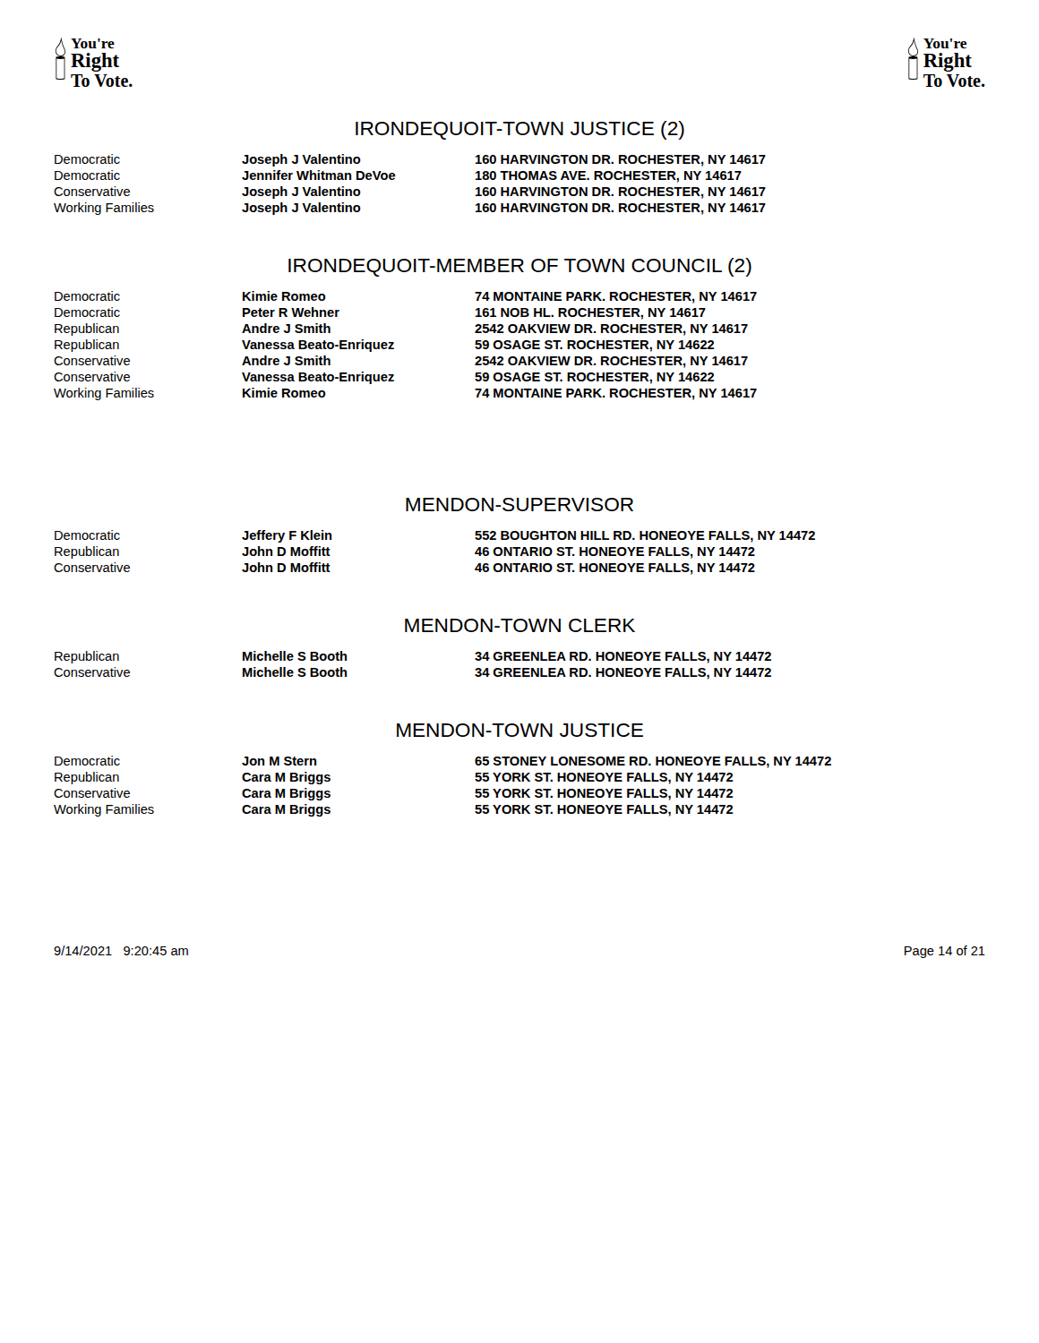🕯
You're
Right
To Vote.
🕯
You're
Right
To Vote.
IRONDEQUOIT-TOWN JUSTICE (2)
| Democratic | Joseph J Valentino | 160 HARVINGTON DR. ROCHESTER, NY 14617 |
| Democratic | Jennifer Whitman DeVoe | 180 THOMAS AVE. ROCHESTER, NY 14617 |
| Conservative | Joseph J Valentino | 160 HARVINGTON DR. ROCHESTER, NY 14617 |
| Working Families | Joseph J Valentino | 160 HARVINGTON DR. ROCHESTER, NY 14617 |
IRONDEQUOIT-MEMBER OF TOWN COUNCIL (2)
| Democratic | Kimie Romeo | 74 MONTAINE PARK. ROCHESTER, NY 14617 |
| Democratic | Peter R Wehner | 161 NOB HL. ROCHESTER, NY 14617 |
| Republican | Andre J Smith | 2542 OAKVIEW DR. ROCHESTER, NY 14617 |
| Republican | Vanessa Beato-Enriquez | 59 OSAGE ST. ROCHESTER, NY 14622 |
| Conservative | Andre J Smith | 2542 OAKVIEW DR. ROCHESTER, NY 14617 |
| Conservative | Vanessa Beato-Enriquez | 59 OSAGE ST. ROCHESTER, NY 14622 |
| Working Families | Kimie Romeo | 74 MONTAINE PARK. ROCHESTER, NY 14617 |
MENDON-SUPERVISOR
| Democratic | Jeffery F Klein | 552 BOUGHTON HILL RD. HONEOYE FALLS, NY 14472 |
| Republican | John D Moffitt | 46 ONTARIO ST. HONEOYE FALLS, NY 14472 |
| Conservative | John D Moffitt | 46 ONTARIO ST. HONEOYE FALLS, NY 14472 |
MENDON-TOWN CLERK
| Republican | Michelle S Booth | 34 GREENLEA RD. HONEOYE FALLS, NY 14472 |
| Conservative | Michelle S Booth | 34 GREENLEA RD. HONEOYE FALLS, NY 14472 |
MENDON-TOWN JUSTICE
| Democratic | Jon M Stern | 65 STONEY LONESOME RD. HONEOYE FALLS, NY 14472 |
| Republican | Cara M Briggs | 55 YORK ST. HONEOYE FALLS, NY 14472 |
| Conservative | Cara M Briggs | 55 YORK ST. HONEOYE FALLS, NY 14472 |
| Working Families | Cara M Briggs | 55 YORK ST. HONEOYE FALLS, NY 14472 |
9/14/2021 9:20:45 am Page 14 of 21